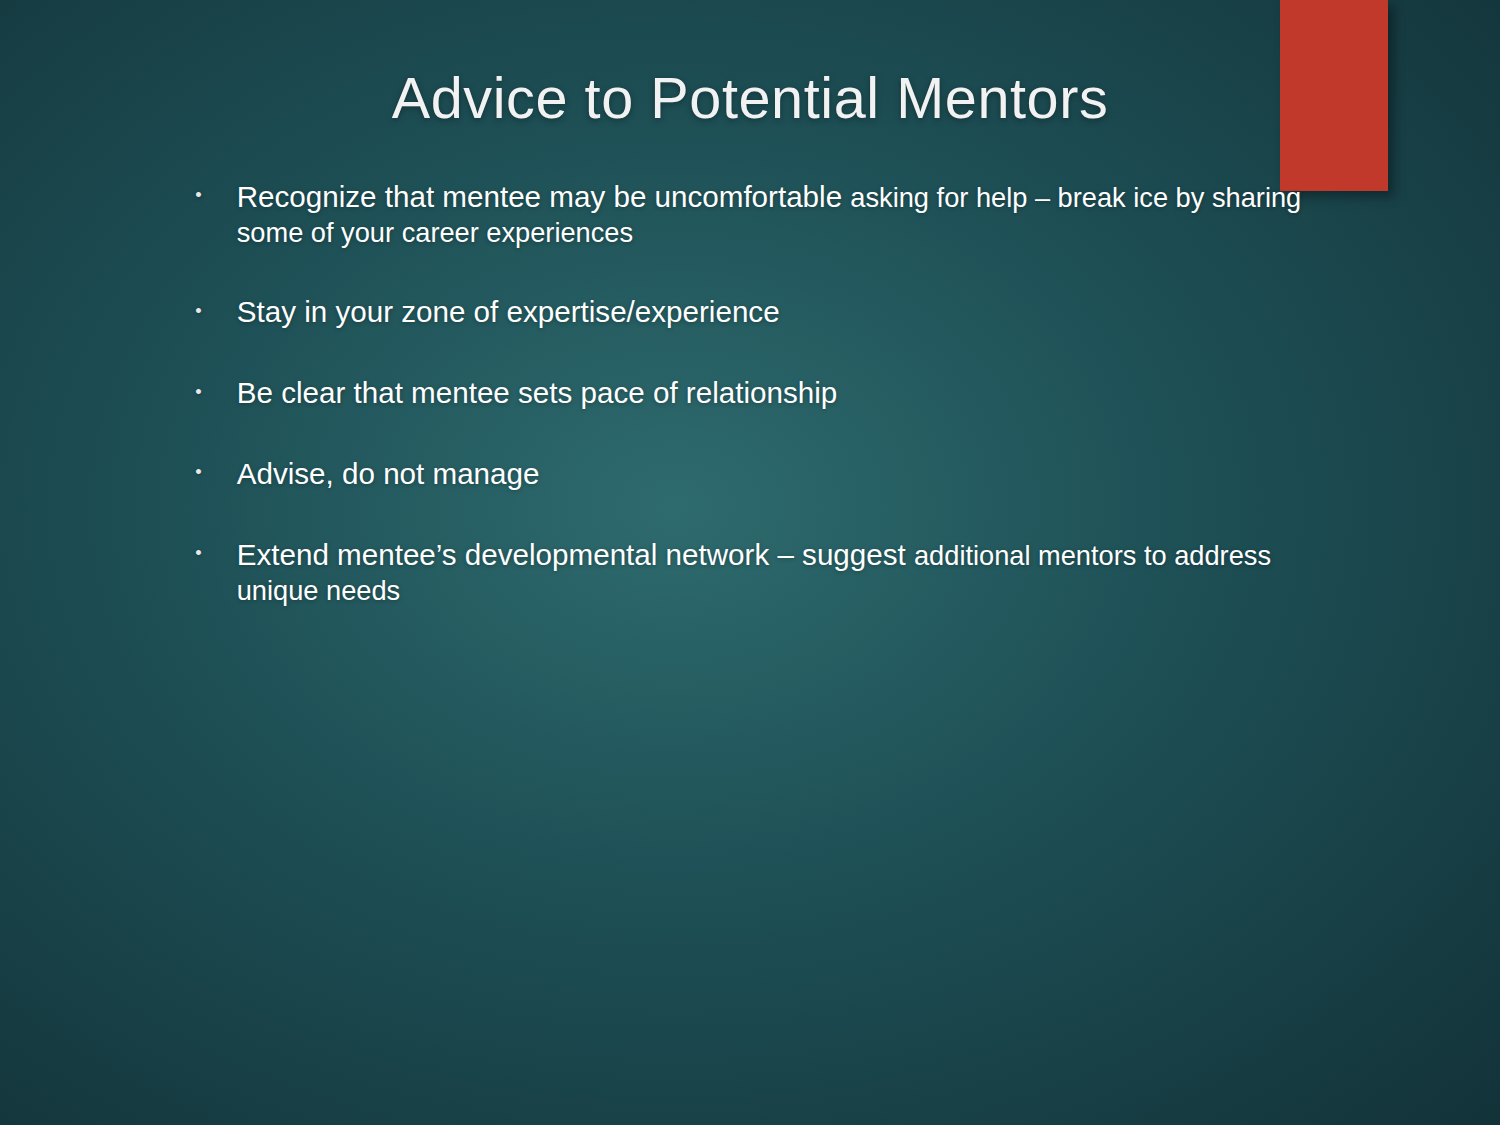Advice to Potential Mentors
Recognize that mentee may be uncomfortable asking for help – break ice by sharing some of your career experiences
Stay in your zone of expertise/experience
Be clear that mentee sets pace of relationship
Advise, do not manage
Extend mentee’s developmental network – suggest additional mentors to address unique needs